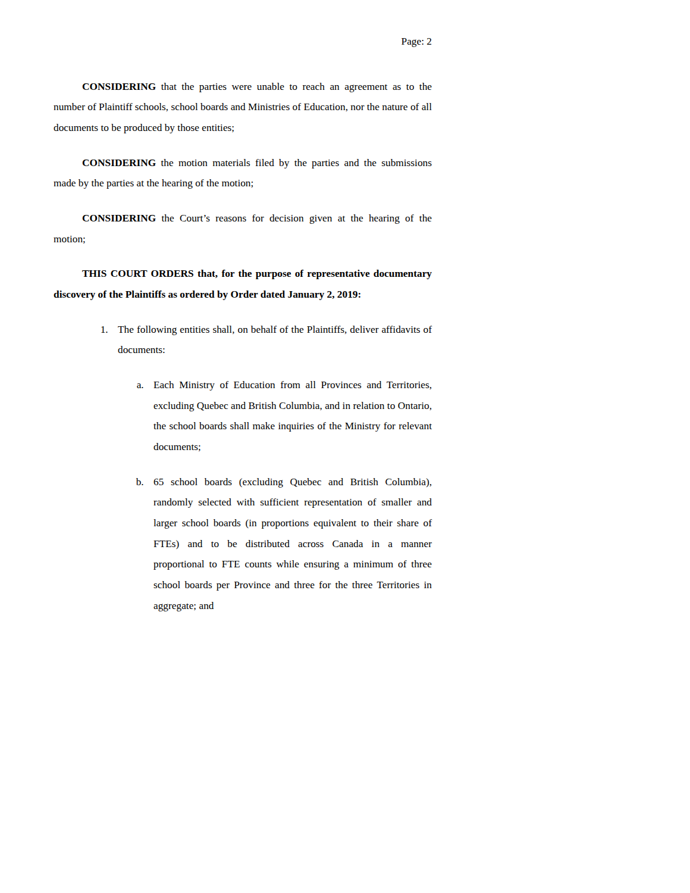Page: 2
CONSIDERING that the parties were unable to reach an agreement as to the number of Plaintiff schools, school boards and Ministries of Education, nor the nature of all documents to be produced by those entities;
CONSIDERING the motion materials filed by the parties and the submissions made by the parties at the hearing of the motion;
CONSIDERING the Court’s reasons for decision given at the hearing of the motion;
THIS COURT ORDERS that, for the purpose of representative documentary discovery of the Plaintiffs as ordered by Order dated January 2, 2019:
The following entities shall, on behalf of the Plaintiffs, deliver affidavits of documents:
Each Ministry of Education from all Provinces and Territories, excluding Quebec and British Columbia, and in relation to Ontario, the school boards shall make inquiries of the Ministry for relevant documents;
65 school boards (excluding Quebec and British Columbia), randomly selected with sufficient representation of smaller and larger school boards (in proportions equivalent to their share of FTEs) and to be distributed across Canada in a manner proportional to FTE counts while ensuring a minimum of three school boards per Province and three for the three Territories in aggregate; and